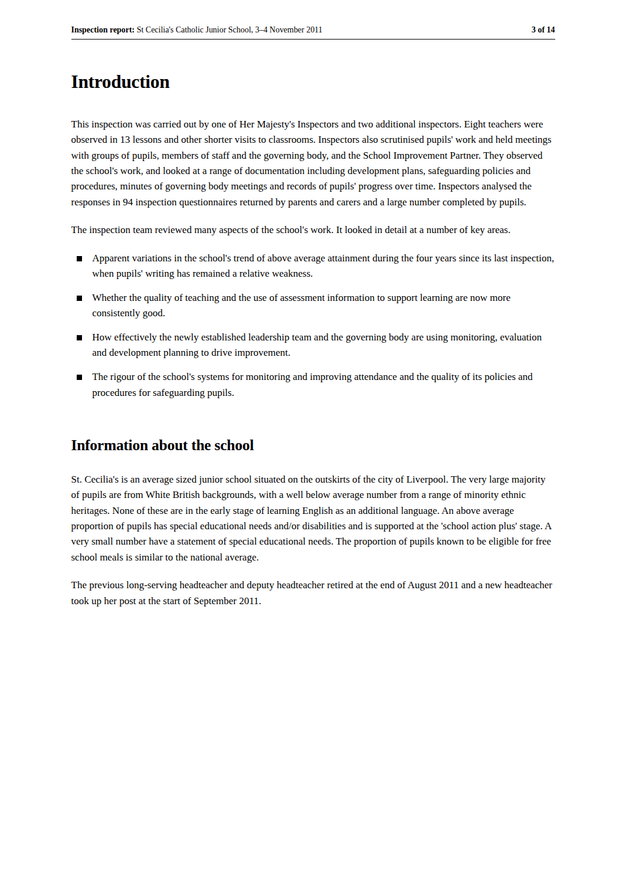Inspection report: St Cecilia's Catholic Junior School, 3–4 November 2011 3 of 14
Introduction
This inspection was carried out by one of Her Majesty's Inspectors and two additional inspectors. Eight teachers were observed in 13 lessons and other shorter visits to classrooms. Inspectors also scrutinised pupils' work and held meetings with groups of pupils, members of staff and the governing body, and the School Improvement Partner. They observed the school's work, and looked at a range of documentation including development plans, safeguarding policies and procedures, minutes of governing body meetings and records of pupils' progress over time. Inspectors analysed the responses in 94 inspection questionnaires returned by parents and carers and a large number completed by pupils.
The inspection team reviewed many aspects of the school's work. It looked in detail at a number of key areas.
Apparent variations in the school's trend of above average attainment during the four years since its last inspection, when pupils' writing has remained a relative weakness.
Whether the quality of teaching and the use of assessment information to support learning are now more consistently good.
How effectively the newly established leadership team and the governing body are using monitoring, evaluation and development planning to drive improvement.
The rigour of the school's systems for monitoring and improving attendance and the quality of its policies and procedures for safeguarding pupils.
Information about the school
St. Cecilia's is an average sized junior school situated on the outskirts of the city of Liverpool. The very large majority of pupils are from White British backgrounds, with a well below average number from a range of minority ethnic heritages. None of these are in the early stage of learning English as an additional language. An above average proportion of pupils has special educational needs and/or disabilities and is supported at the 'school action plus' stage. A very small number have a statement of special educational needs. The proportion of pupils known to be eligible for free school meals is similar to the national average.
The previous long-serving headteacher and deputy headteacher retired at the end of August 2011 and a new headteacher took up her post at the start of September 2011.